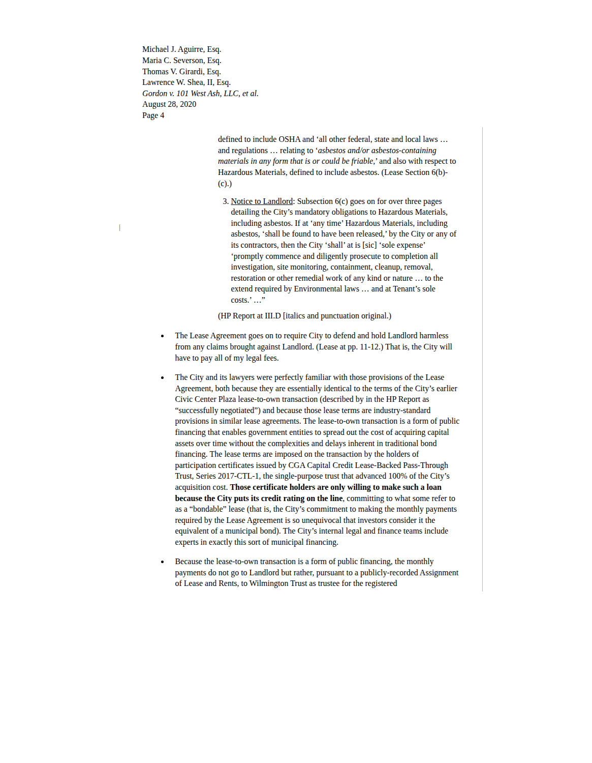|
Michael J. Aguirre, Esq.
Maria C. Severson, Esq.
Thomas V. Girardi, Esq.
Lawrence W. Shea, II, Esq.
Gordon v. 101 West Ash, LLC, et al.
August 28, 2020
Page 4
defined to include OSHA and ‘all other federal, state and local laws … and regulations … relating to ‘asbestos and/or asbestos-containing materials in any form that is or could be friable,’ and also with respect to Hazardous Materials, defined to include asbestos. (Lease Section 6(b)-(c).)
Notice to Landlord: Subsection 6(c) goes on for over three pages detailing the City’s mandatory obligations to Hazardous Materials, including asbestos. If at ‘any time’ Hazardous Materials, including asbestos, ‘shall be found to have been released,’ by the City or any of its contractors, then the City ‘shall’ at is [sic] ‘sole expense’ ‘promptly commence and diligently prosecute to completion all investigation, site monitoring, containment, cleanup, removal, restoration or other remedial work of any kind or nature … to the extend required by Environmental laws … and at Tenant’s sole costs.’ …”
(HP Report at III.D [italics and punctuation original.)
The Lease Agreement goes on to require City to defend and hold Landlord harmless from any claims brought against Landlord. (Lease at pp. 11-12.) That is, the City will have to pay all of my legal fees.
The City and its lawyers were perfectly familiar with those provisions of the Lease Agreement, both because they are essentially identical to the terms of the City’s earlier Civic Center Plaza lease-to-own transaction (described by in the HP Report as “successfully negotiated”) and because those lease terms are industry-standard provisions in similar lease agreements. The lease-to-own transaction is a form of public financing that enables government entities to spread out the cost of acquiring capital assets over time without the complexities and delays inherent in traditional bond financing. The lease terms are imposed on the transaction by the holders of participation certificates issued by CGA Capital Credit Lease-Backed Pass-Through Trust, Series 2017-CTL-1, the single-purpose trust that advanced 100% of the City’s acquisition cost. Those certificate holders are only willing to make such a loan because the City puts its credit rating on the line, committing to what some refer to as a “bondable” lease (that is, the City’s commitment to making the monthly payments required by the Lease Agreement is so unequivocal that investors consider it the equivalent of a municipal bond). The City’s internal legal and finance teams include experts in exactly this sort of municipal financing.
Because the lease-to-own transaction is a form of public financing, the monthly payments do not go to Landlord but rather, pursuant to a publicly-recorded Assignment of Lease and Rents, to Wilmington Trust as trustee for the registered